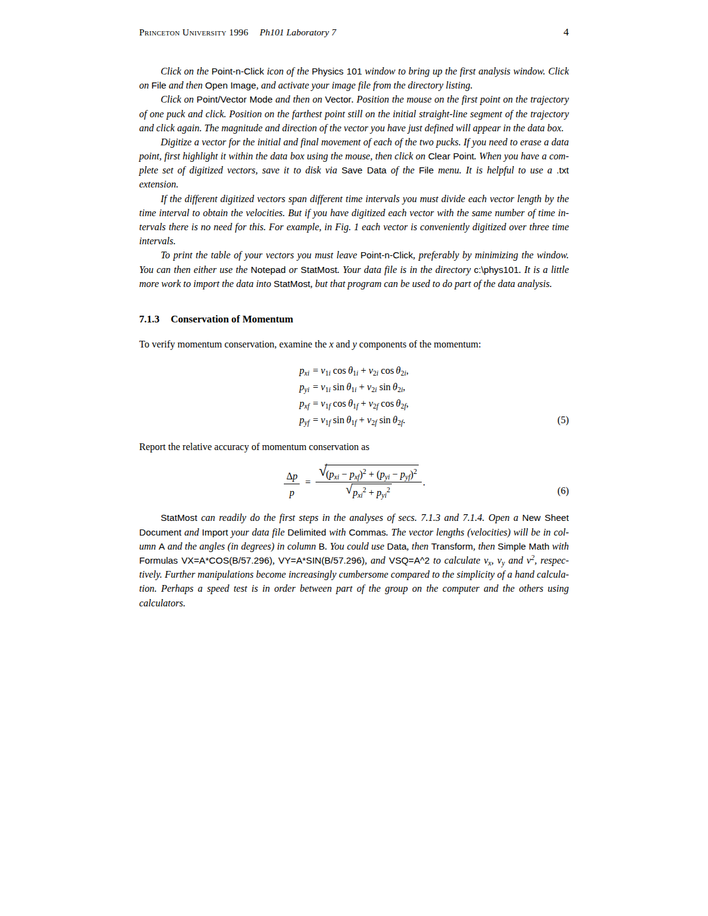Princeton University 1996 Ph101 Laboratory 7 4
Click on the Point-n-Click icon of the Physics 101 window to bring up the first analysis window. Click on File and then Open Image, and activate your image file from the directory listing.
Click on Point/Vector Mode and then on Vector. Position the mouse on the first point on the trajectory of one puck and click. Position on the farthest point still on the initial straight-line segment of the trajectory and click again. The magnitude and direction of the vector you have just defined will appear in the data box.
Digitize a vector for the initial and final movement of each of the two pucks. If you need to erase a data point, first highlight it within the data box using the mouse, then click on Clear Point. When you have a complete set of digitized vectors, save it to disk via Save Data of the File menu. It is helpful to use a .txt extension.
If the different digitized vectors span different time intervals you must divide each vector length by the time interval to obtain the velocities. But if you have digitized each vector with the same number of time intervals there is no need for this. For example, in Fig. 1 each vector is conveniently digitized over three time intervals.
To print the table of your vectors you must leave Point-n-Click, preferably by minimizing the window. You can then either use the Notepad or StatMost. Your data file is in the directory c:\phys101. It is a little more work to import the data into StatMost, but that program can be used to do part of the data analysis.
7.1.3 Conservation of Momentum
To verify momentum conservation, examine the x and y components of the momentum:
| p xi | = | v 1 i cos θ 1 i + v 2 i cos θ 2 i , |
| p yi | = | v 1 i sin θ 1 i + v 2 i sin θ 2 i , |
| p xf | = | v 1 f cos θ 1 f + v 2 f cos θ 2 f , |
| p yf | = | v 1 f sin θ 1 f + v 2 f sin θ 2 f . |
(5)
Report the relative accuracy of momentum conservation as
Δp p = (pxi − pxf)2 + (pyi − pyf)2 pxi2 + pyi2 . (6)
StatMost can readily do the first steps in the analyses of secs. 7.1.3 and 7.1.4. Open a New Sheet Document and Import your data file Delimited with Commas. The vector lengths (velocities) will be in column A and the angles (in degrees) in column B. You could use Data, then Transform, then Simple Math with Formulas VX=A*COS(B/57.296), VY=A*SIN(B/57.296), and VSQ=A^2 to calculate vx, vy and v2, respectively. Further manipulations become increasingly cumbersome compared to the simplicity of a hand calculation. Perhaps a speed test is in order between part of the group on the computer and the others using calculators.